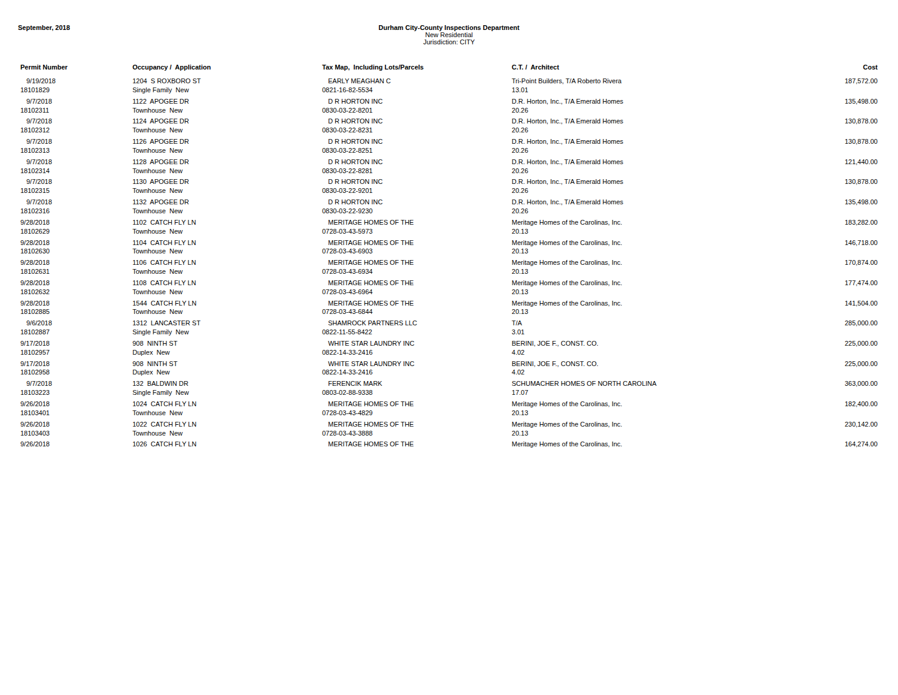September, 2018
Durham City-County Inspections Department
New Residential
Jurisdiction: CITY
| Permit Number | Occupancy / Application | Tax Map, Including Lots/Parcels | C.T. / Architect | Cost |
| --- | --- | --- | --- | --- |
| 9/19/2018 | 1204 S ROXBORO ST | EARLY MEAGHAN C | Tri-Point Builders, T/A Roberto Rivera | 187,572.00 |
| 18101829 | Single Family New | 0821-16-82-5534 | 13.01 | |
| 9/7/2018 | 1122 APOGEE DR | D R HORTON INC | D.R. Horton, Inc., T/A Emerald Homes | 135,498.00 |
| 18102311 | Townhouse New | 0830-03-22-8201 | 20.26 | |
| 9/7/2018 | 1124 APOGEE DR | D R HORTON INC | D.R. Horton, Inc., T/A Emerald Homes | 130,878.00 |
| 18102312 | Townhouse New | 0830-03-22-8231 | 20.26 | |
| 9/7/2018 | 1126 APOGEE DR | D R HORTON INC | D.R. Horton, Inc., T/A Emerald Homes | 130,878.00 |
| 18102313 | Townhouse New | 0830-03-22-8251 | 20.26 | |
| 9/7/2018 | 1128 APOGEE DR | D R HORTON INC | D.R. Horton, Inc., T/A Emerald Homes | 121,440.00 |
| 18102314 | Townhouse New | 0830-03-22-8281 | 20.26 | |
| 9/7/2018 | 1130 APOGEE DR | D R HORTON INC | D.R. Horton, Inc., T/A Emerald Homes | 130,878.00 |
| 18102315 | Townhouse New | 0830-03-22-9201 | 20.26 | |
| 9/7/2018 | 1132 APOGEE DR | D R HORTON INC | D.R. Horton, Inc., T/A Emerald Homes | 135,498.00 |
| 18102316 | Townhouse New | 0830-03-22-9230 | 20.26 | |
| 9/28/2018 | 1102 CATCH FLY LN | MERITAGE HOMES OF THE | Meritage Homes of the Carolinas, Inc. | 183,282.00 |
| 18102629 | Townhouse New | 0728-03-43-5973 | 20.13 | |
| 9/28/2018 | 1104 CATCH FLY LN | MERITAGE HOMES OF THE | Meritage Homes of the Carolinas, Inc. | 146,718.00 |
| 18102630 | Townhouse New | 0728-03-43-6903 | 20.13 | |
| 9/28/2018 | 1106 CATCH FLY LN | MERITAGE HOMES OF THE | Meritage Homes of the Carolinas, Inc. | 170,874.00 |
| 18102631 | Townhouse New | 0728-03-43-6934 | 20.13 | |
| 9/28/2018 | 1108 CATCH FLY LN | MERITAGE HOMES OF THE | Meritage Homes of the Carolinas, Inc. | 177,474.00 |
| 18102632 | Townhouse New | 0728-03-43-6964 | 20.13 | |
| 9/28/2018 | 1544 CATCH FLY LN | MERITAGE HOMES OF THE | Meritage Homes of the Carolinas, Inc. | 141,504.00 |
| 18102885 | Townhouse New | 0728-03-43-6844 | 20.13 | |
| 9/6/2018 | 1312 LANCASTER ST | SHAMROCK PARTNERS LLC | T/A | 285,000.00 |
| 18102887 | Single Family New | 0822-11-55-8422 | 3.01 | |
| 9/17/2018 | 908 NINTH ST | WHITE STAR LAUNDRY INC | BERINI, JOE F., CONST. CO. | 225,000.00 |
| 18102957 | Duplex New | 0822-14-33-2416 | 4.02 | |
| 9/17/2018 | 908 NINTH ST | WHITE STAR LAUNDRY INC | BERINI, JOE F., CONST. CO. | 225,000.00 |
| 18102958 | Duplex New | 0822-14-33-2416 | 4.02 | |
| 9/7/2018 | 132 BALDWIN DR | FERENCIK MARK | SCHUMACHER HOMES OF NORTH CAROLINA | 363,000.00 |
| 18103223 | Single Family New | 0803-02-88-9338 | 17.07 | |
| 9/26/2018 | 1024 CATCH FLY LN | MERITAGE HOMES OF THE | Meritage Homes of the Carolinas, Inc. | 182,400.00 |
| 18103401 | Townhouse New | 0728-03-43-4829 | 20.13 | |
| 9/26/2018 | 1022 CATCH FLY LN | MERITAGE HOMES OF THE | Meritage Homes of the Carolinas, Inc. | 230,142.00 |
| 18103403 | Townhouse New | 0728-03-43-3888 | 20.13 | |
| 9/26/2018 | 1026 CATCH FLY LN | MERITAGE HOMES OF THE | Meritage Homes of the Carolinas, Inc. | 164,274.00 |